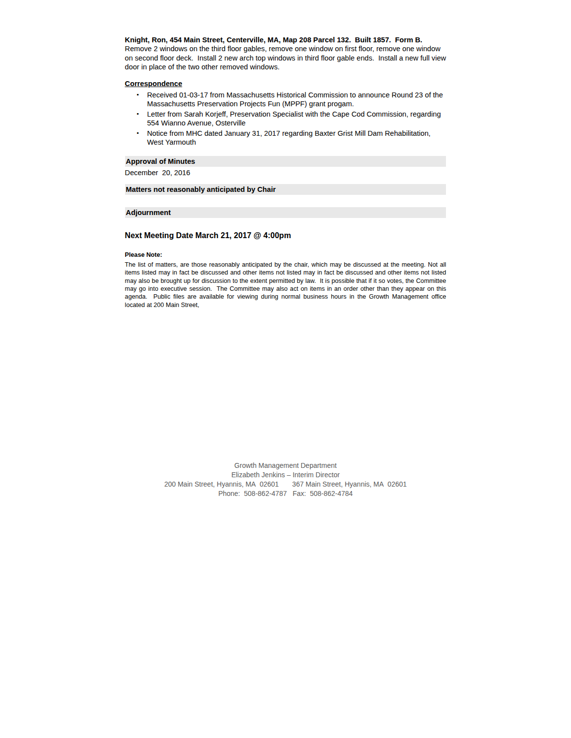Knight, Ron, 454 Main Street, Centerville, MA, Map 208 Parcel 132. Built 1857. Form B.
Remove 2 windows on the third floor gables, remove one window on first floor, remove one window on second floor deck. Install 2 new arch top windows in third floor gable ends. Install a new full view door in place of the two other removed windows.
Correspondence
Received 01-03-17 from Massachusetts Historical Commission to announce Round 23 of the Massachusetts Preservation Projects Fun (MPPF) grant progam.
Letter from Sarah Korjeff, Preservation Specialist with the Cape Cod Commission, regarding 554 Wianno Avenue, Osterville
Notice from MHC dated January 31, 2017 regarding Baxter Grist Mill Dam Rehabilitation, West Yarmouth
Approval of Minutes
December 20, 2016
Matters not reasonably anticipated by Chair
Adjournment
Next Meeting Date March 21, 2017 @ 4:00pm
Please Note:
The list of matters, are those reasonably anticipated by the chair, which may be discussed at the meeting. Not all items listed may in fact be discussed and other items not listed may in fact be discussed and other items not listed may also be brought up for discussion to the extent permitted by law. It is possible that if it so votes, the Committee may go into executive session. The Committee may also act on items in an order other than they appear on this agenda. Public files are available for viewing during normal business hours in the Growth Management office located at 200 Main Street,
Growth Management Department
Elizabeth Jenkins – Interim Director
200 Main Street, Hyannis, MA 02601 367 Main Street, Hyannis, MA 02601
Phone: 508-862-4787 Fax: 508-862-4784